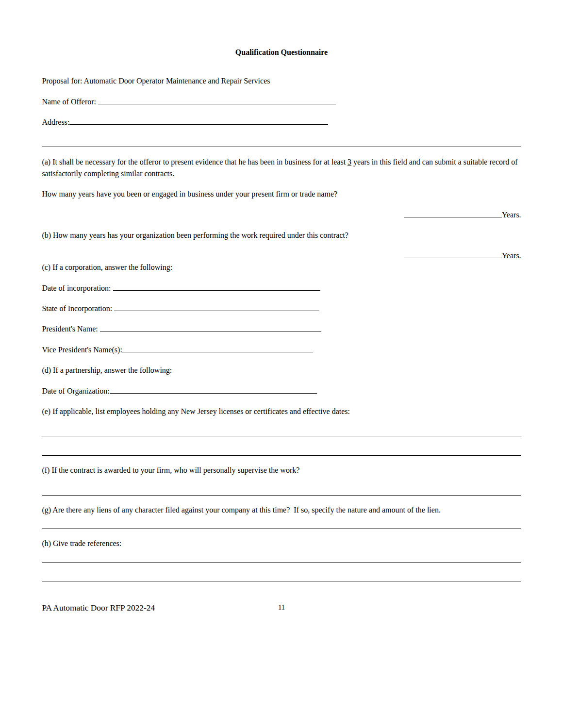Qualification Questionnaire
Proposal for: Automatic Door Operator Maintenance and Repair Services
Name of Offeror:
Address:
(a) It shall be necessary for the offeror to present evidence that he has been in business for at least 3 years in this field and can submit a suitable record of satisfactorily completing similar contracts.
How many years have you been or engaged in business under your present firm or trade name?
Years.
(b) How many years has your organization been performing the work required under this contract?
Years.
(c) If a corporation, answer the following:
Date of incorporation:
State of Incorporation:
President's Name:
Vice President's Name(s):
(d) If a partnership, answer the following:
Date of Organization:
(e) If applicable, list employees holding any New Jersey licenses or certificates and effective dates:
(f) If the contract is awarded to your firm, who will personally supervise the work?
(g) Are there any liens of any character filed against your company at this time? If so, specify the nature and amount of the lien.
(h) Give trade references:
PA Automatic Door RFP 2022-24 11